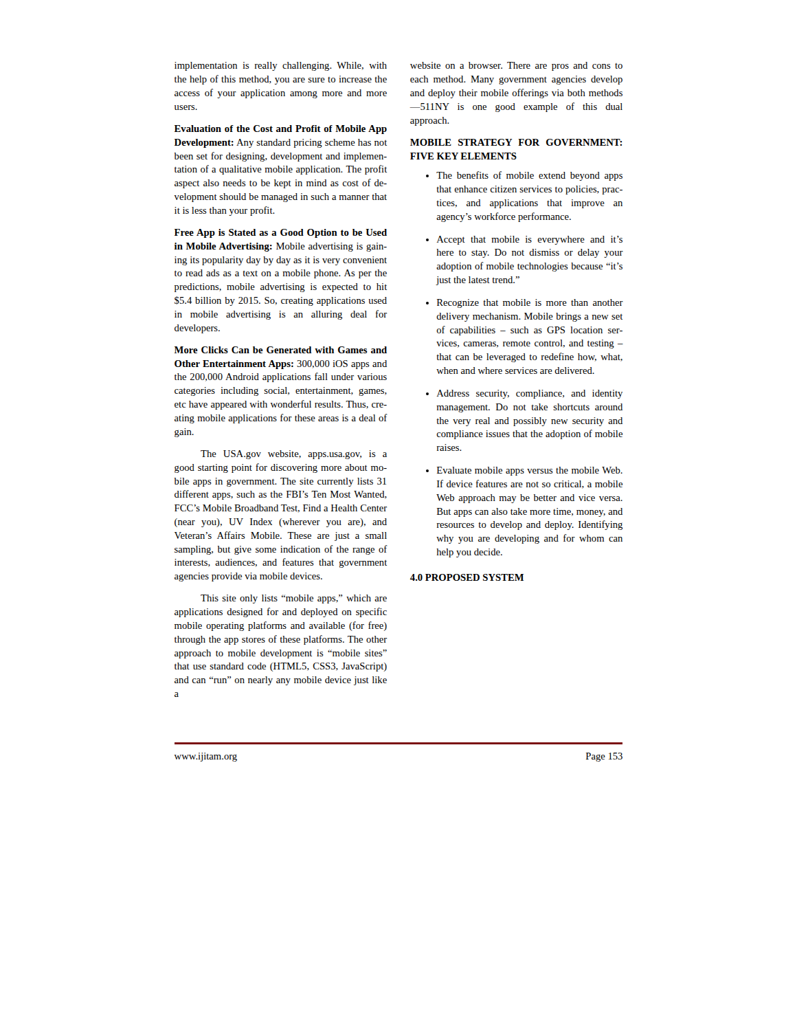implementation is really challenging. While, with the help of this method, you are sure to increase the access of your application among more and more users.
Evaluation of the Cost and Profit of Mobile App Development: Any standard pricing scheme has not been set for designing, development and implementation of a qualitative mobile application. The profit aspect also needs to be kept in mind as cost of development should be managed in such a manner that it is less than your profit.
Free App is Stated as a Good Option to be Used in Mobile Advertising: Mobile advertising is gaining its popularity day by day as it is very convenient to read ads as a text on a mobile phone. As per the predictions, mobile advertising is expected to hit $5.4 billion by 2015. So, creating applications used in mobile advertising is an alluring deal for developers.
More Clicks Can be Generated with Games and Other Entertainment Apps: 300,000 iOS apps and the 200,000 Android applications fall under various categories including social, entertainment, games, etc have appeared with wonderful results. Thus, creating mobile applications for these areas is a deal of gain.
The USA.gov website, apps.usa.gov, is a good starting point for discovering more about mobile apps in government. The site currently lists 31 different apps, such as the FBI’s Ten Most Wanted, FCC’s Mobile Broadband Test, Find a Health Center (near you), UV Index (wherever you are), and Veteran’s Affairs Mobile. These are just a small sampling, but give some indication of the range of interests, audiences, and features that government agencies provide via mobile devices.
This site only lists “mobile apps,” which are applications designed for and deployed on specific mobile operating platforms and available (for free) through the app stores of these platforms. The other approach to mobile development is “mobile sites” that use standard code (HTML5, CSS3, JavaScript) and can “run” on nearly any mobile device just like a
website on a browser. There are pros and cons to each method. Many government agencies develop and deploy their mobile offerings via both methods—511NY is one good example of this dual approach.
Mobile Strategy for Government: Five Key Elements
The benefits of mobile extend beyond apps that enhance citizen services to policies, practices, and applications that improve an agency’s workforce performance.
Accept that mobile is everywhere and it’s here to stay. Do not dismiss or delay your adoption of mobile technologies because “it’s just the latest trend.”
Recognize that mobile is more than another delivery mechanism. Mobile brings a new set of capabilities – such as GPS location services, cameras, remote control, and testing – that can be leveraged to redefine how, what, when and where services are delivered.
Address security, compliance, and identity management. Do not take shortcuts around the very real and possibly new security and compliance issues that the adoption of mobile raises.
Evaluate mobile apps versus the mobile Web. If device features are not so critical, a mobile Web approach may be better and vice versa. But apps can also take more time, money, and resources to develop and deploy. Identifying why you are developing and for whom can help you decide.
4.0 PROPOSED SYSTEM
www.ijitam.org
Page 153